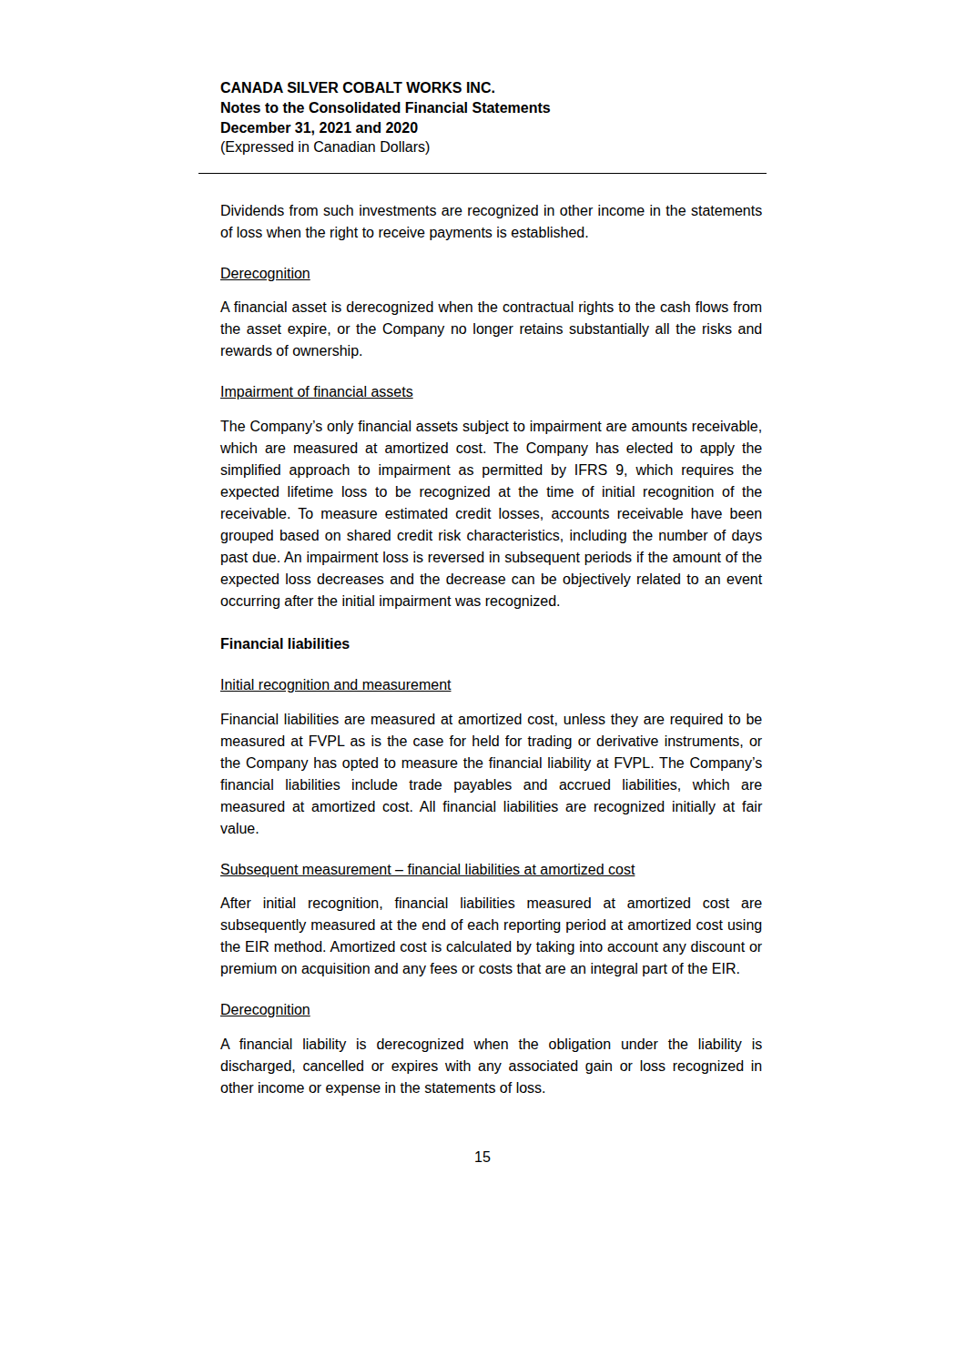CANADA SILVER COBALT WORKS INC.
Notes to the Consolidated Financial Statements
December 31, 2021 and 2020
(Expressed in Canadian Dollars)
Dividends from such investments are recognized in other income in the statements of loss when the right to receive payments is established.
Derecognition
A financial asset is derecognized when the contractual rights to the cash flows from the asset expire, or the Company no longer retains substantially all the risks and rewards of ownership.
Impairment of financial assets
The Company’s only financial assets subject to impairment are amounts receivable, which are measured at amortized cost. The Company has elected to apply the simplified approach to impairment as permitted by IFRS 9, which requires the expected lifetime loss to be recognized at the time of initial recognition of the receivable. To measure estimated credit losses, accounts receivable have been grouped based on shared credit risk characteristics, including the number of days past due. An impairment loss is reversed in subsequent periods if the amount of the expected loss decreases and the decrease can be objectively related to an event occurring after the initial impairment was recognized.
Financial liabilities
Initial recognition and measurement
Financial liabilities are measured at amortized cost, unless they are required to be measured at FVPL as is the case for held for trading or derivative instruments, or the Company has opted to measure the financial liability at FVPL. The Company’s financial liabilities include trade payables and accrued liabilities, which are measured at amortized cost. All financial liabilities are recognized initially at fair value.
Subsequent measurement – financial liabilities at amortized cost
After initial recognition, financial liabilities measured at amortized cost are subsequently measured at the end of each reporting period at amortized cost using the EIR method. Amortized cost is calculated by taking into account any discount or premium on acquisition and any fees or costs that are an integral part of the EIR.
Derecognition
A financial liability is derecognized when the obligation under the liability is discharged, cancelled or expires with any associated gain or loss recognized in other income or expense in the statements of loss.
15